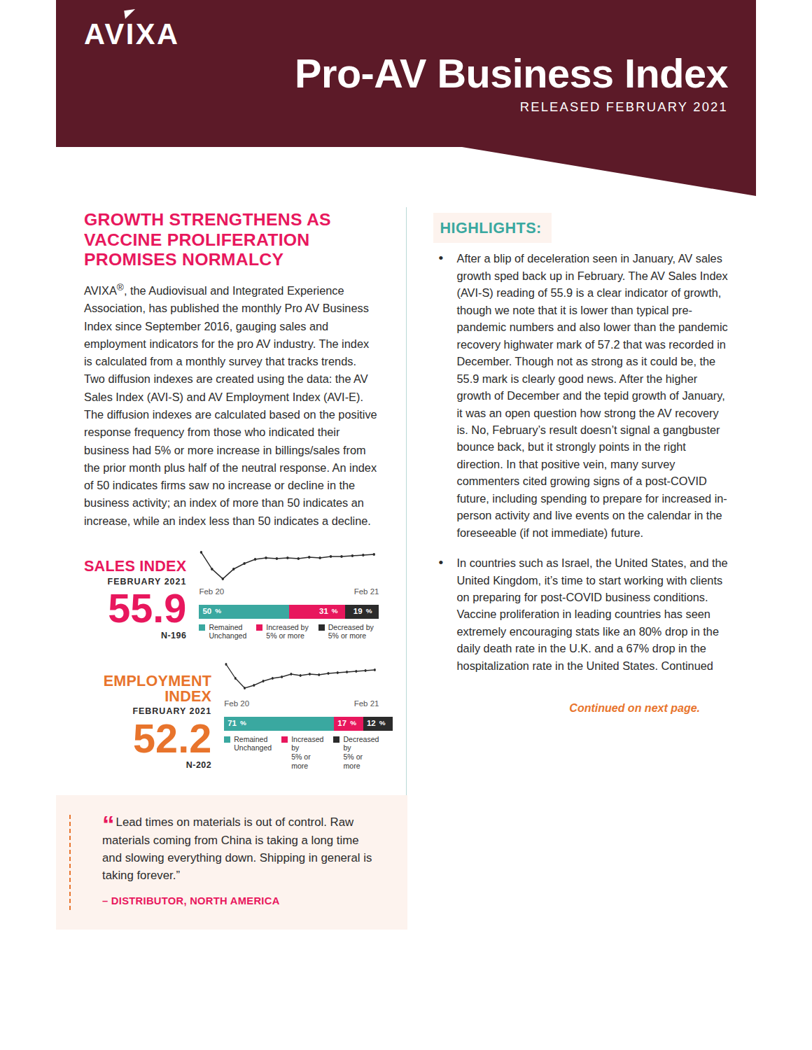AVIXA
Pro-AV Business Index
RELEASED FEBRUARY 2021
Growth Strengthens as Vaccine Proliferation Promises Normalcy
AVIXA®, the Audiovisual and Integrated Experience Association, has published the monthly Pro AV Business Index since September 2016, gauging sales and employment indicators for the pro AV industry. The index is calculated from a monthly survey that tracks trends. Two diffusion indexes are created using the data: the AV Sales Index (AVI-S) and AV Employment Index (AVI-E). The diffusion indexes are calculated based on the positive response frequency from those who indicated their business had 5% or more increase in billings/sales from the prior month plus half of the neutral response. An index of 50 indicates firms saw no increase or decline in the business activity; an index of more than 50 indicates an increase, while an index less than 50 indicates a decline.
SALES INDEX
FEBRUARY 2021
55.9
N-196
Feb 20 Feb 21
50% 31% 19%
Remained
Unchanged
Increased by
5% or more
Decreased by
5% or more
EMPLOYMENT INDEX
FEBRUARY 2021
52.2
N-202
Feb 20 Feb 21
71% 17% 12%
Remained
Unchanged
Increased by
5% or more
Decreased by
5% or more
“Lead times on materials is out of control. Raw materials coming from China is taking a long time and slowing everything down. Shipping in general is taking forever.”
– DISTRIBUTOR, NORTH AMERICA
HIGHLIGHTS:
After a blip of deceleration seen in January, AV sales growth sped back up in February. The AV Sales Index (AVI-S) reading of 55.9 is a clear indicator of growth, though we note that it is lower than typical pre-pandemic numbers and also lower than the pandemic recovery highwater mark of 57.2 that was recorded in December. Though not as strong as it could be, the 55.9 mark is clearly good news. After the higher growth of December and the tepid growth of January, it was an open question how strong the AV recovery is. No, February’s result doesn’t signal a gangbuster bounce back, but it strongly points in the right direction. In that positive vein, many survey commenters cited growing signs of a post-COVID future, including spending to prepare for increased in-person activity and live events on the calendar in the foreseeable (if not immediate) future.
In countries such as Israel, the United States, and the United Kingdom, it’s time to start working with clients on preparing for post-COVID business conditions. Vaccine proliferation in leading countries has seen extremely encouraging stats like an 80% drop in the daily death rate in the U.K. and a 67% drop in the hospitalization rate in the United States. Continued
Continued on next page.